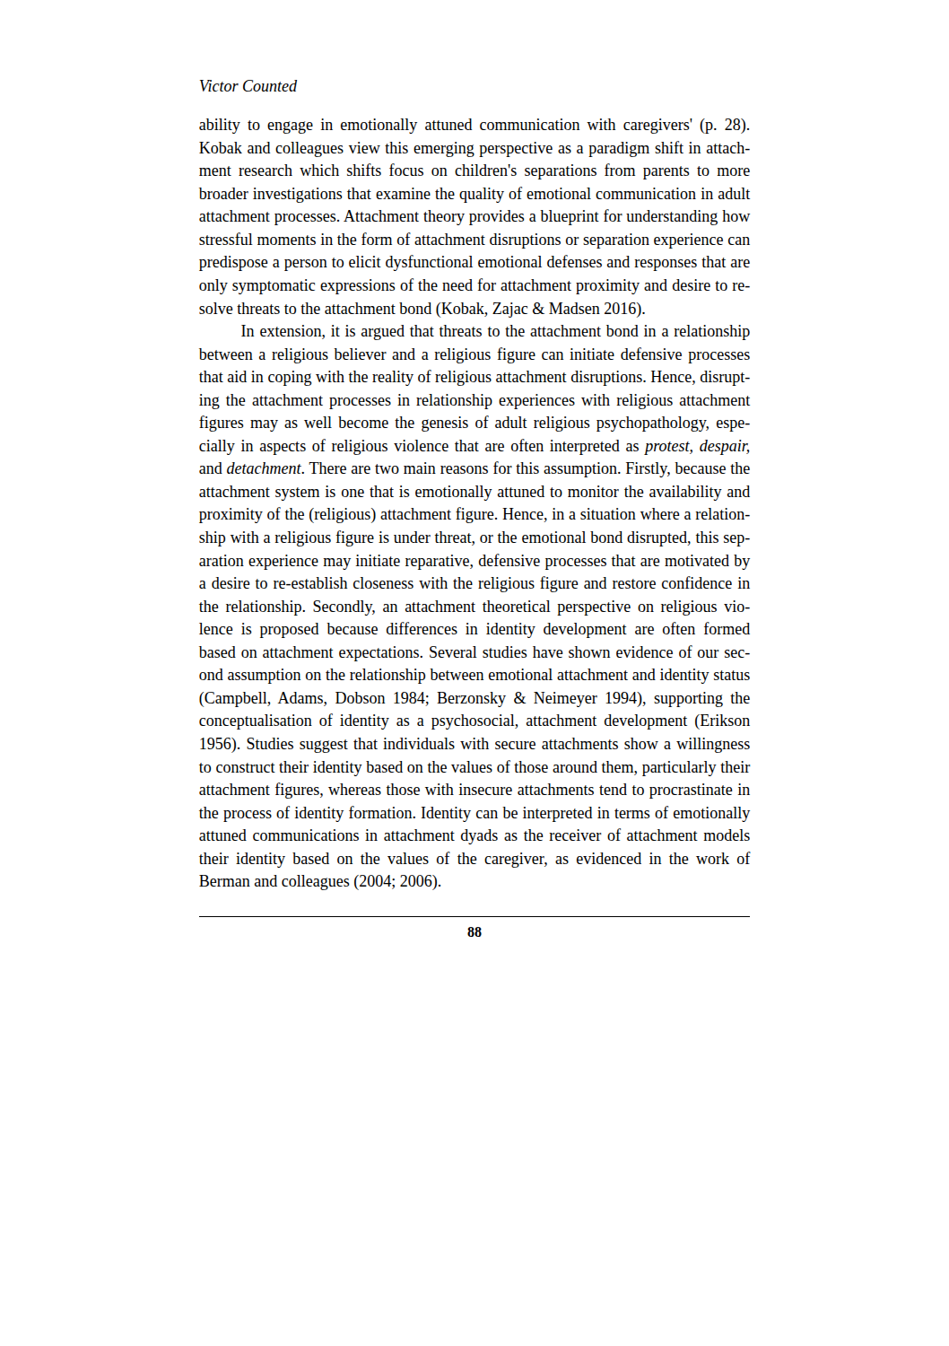Victor Counted
ability to engage in emotionally attuned communication with caregivers' (p. 28). Kobak and colleagues view this emerging perspective as a paradigm shift in attachment research which shifts focus on children's separations from parents to more broader investigations that examine the quality of emotional communication in adult attachment processes. Attachment theory provides a blueprint for understanding how stressful moments in the form of attachment disruptions or separation experience can predispose a person to elicit dysfunctional emotional defenses and responses that are only symptomatic expressions of the need for attachment proximity and desire to resolve threats to the attachment bond (Kobak, Zajac & Madsen 2016).
In extension, it is argued that threats to the attachment bond in a relationship between a religious believer and a religious figure can initiate defensive processes that aid in coping with the reality of religious attachment disruptions. Hence, disrupting the attachment processes in relationship experiences with religious attachment figures may as well become the genesis of adult religious psychopathology, especially in aspects of religious violence that are often interpreted as protest, despair, and detachment. There are two main reasons for this assumption. Firstly, because the attachment system is one that is emotionally attuned to monitor the availability and proximity of the (religious) attachment figure. Hence, in a situation where a relationship with a religious figure is under threat, or the emotional bond disrupted, this separation experience may initiate reparative, defensive processes that are motivated by a desire to re-establish closeness with the religious figure and restore confidence in the relationship. Secondly, an attachment theoretical perspective on religious violence is proposed because differences in identity development are often formed based on attachment expectations. Several studies have shown evidence of our second assumption on the relationship between emotional attachment and identity status (Campbell, Adams, Dobson 1984; Berzonsky & Neimeyer 1994), supporting the conceptualisation of identity as a psychosocial, attachment development (Erikson 1956). Studies suggest that individuals with secure attachments show a willingness to construct their identity based on the values of those around them, particularly their attachment figures, whereas those with insecure attachments tend to procrastinate in the process of identity formation. Identity can be interpreted in terms of emotionally attuned communications in attachment dyads as the receiver of attachment models their identity based on the values of the caregiver, as evidenced in the work of Berman and colleagues (2004; 2006).
88